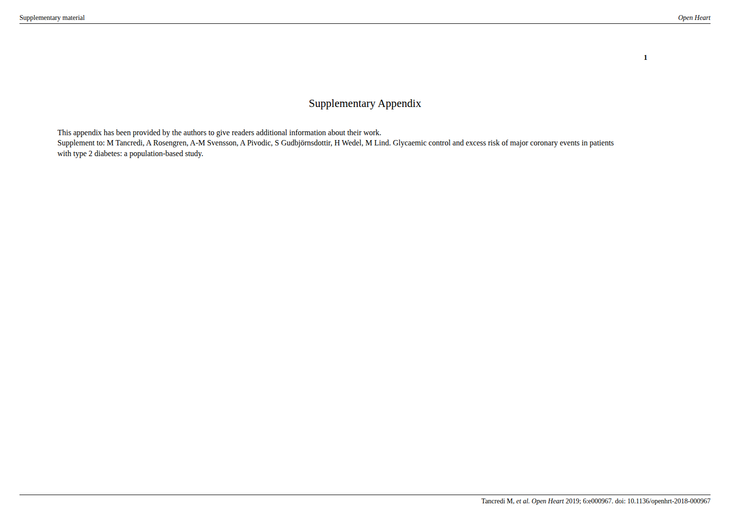Supplementary material Open Heart
1
Supplementary Appendix
This appendix has been provided by the authors to give readers additional information about their work.
Supplement to: M Tancredi, A Rosengren, A-M Svensson, A Pivodic, S Gudbjörnsdottir, H Wedel, M Lind. Glycaemic control and excess risk of major coronary events in patients with type 2 diabetes: a population-based study.
Tancredi M, et al. Open Heart 2019; 6:e000967. doi: 10.1136/openhrt-2018-000967